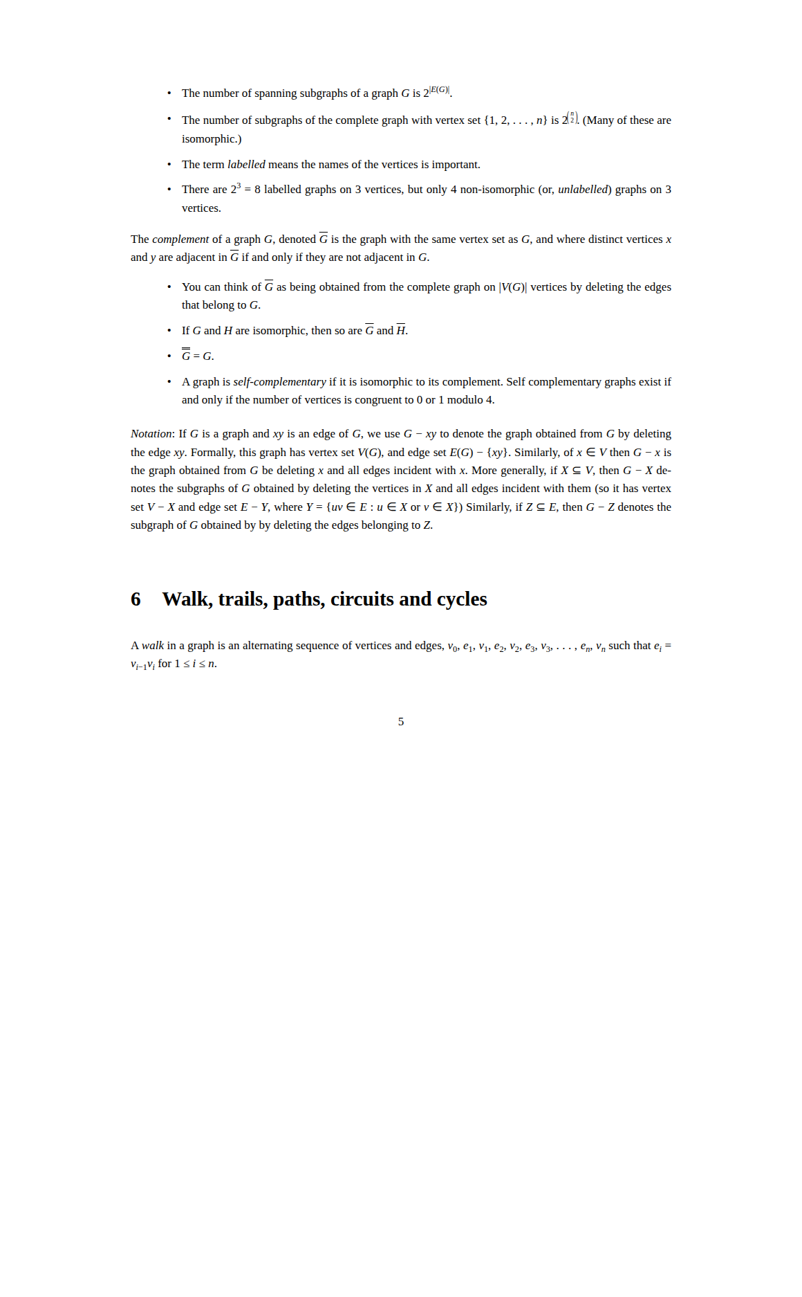The number of spanning subgraphs of a graph G is 2|E(G)|.
The number of subgraphs of the complete graph with vertex set {1, 2, . . . , n} is 2(n 2). (Many of these are isomorphic.)
The term labelled means the names of the vertices is important.
There are 23 = 8 labelled graphs on 3 vertices, but only 4 non-isomorphic (or, unlabelled) graphs on 3 vertices.
The complement of a graph G, denoted G is the graph with the same vertex set as G, and where distinct vertices x and y are adjacent in G if and only if they are not adjacent in G.
You can think of G as being obtained from the complete graph on |V(G)| vertices by deleting the edges that belong to G.
If G and H are isomorphic, then so are G and H.
G = G.
A graph is self-complementary if it is isomorphic to its complement. Self complementary graphs exist if and only if the number of vertices is congruent to 0 or 1 modulo 4.
Notation: If G is a graph and xy is an edge of G, we use G − xy to denote the graph obtained from G by deleting the edge xy. Formally, this graph has vertex set V(G), and edge set E(G) − {xy}. Similarly, of x ∈ V then G − x is the graph obtained from G be deleting x and all edges incident with x. More generally, if X ⊆ V, then G − X denotes the subgraphs of G obtained by deleting the vertices in X and all edges incident with them (so it has vertex set V − X and edge set E − Y, where Y = {uv ∈ E : u ∈ X or v ∈ X}) Similarly, if Z ⊆ E, then G − Z denotes the subgraph of G obtained by by deleting the edges belonging to Z.
6 Walk, trails, paths, circuits and cycles
A walk in a graph is an alternating sequence of vertices and edges, v0, e1, v1, e2, v2, e3, v3, . . . , en, vn such that ei = vi−1vi for 1 ≤ i ≤ n.
5